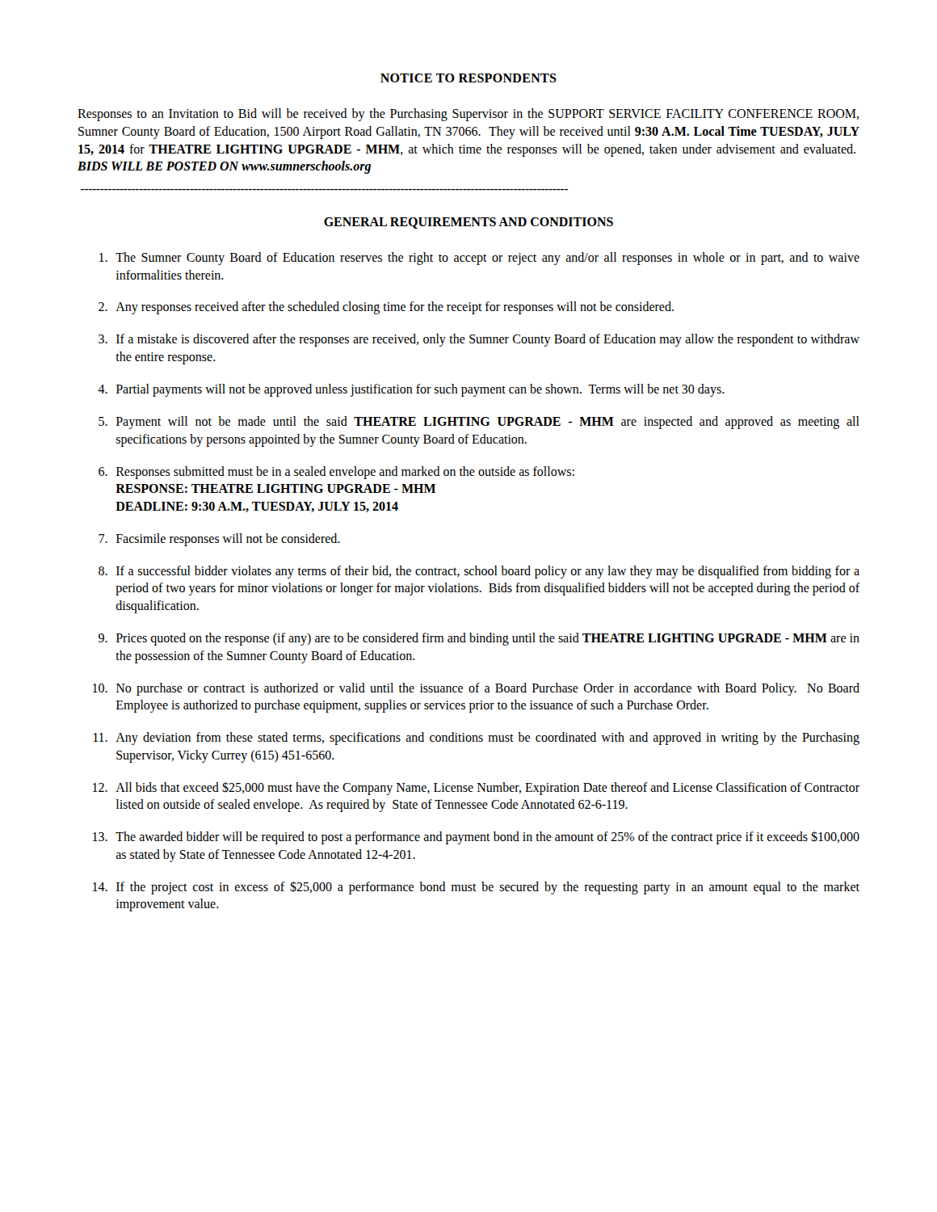NOTICE TO RESPONDENTS
Responses to an Invitation to Bid will be received by the Purchasing Supervisor in the SUPPORT SERVICE FACILITY CONFERENCE ROOM, Sumner County Board of Education, 1500 Airport Road Gallatin, TN 37066. They will be received until 9:30 A.M. Local Time TUESDAY, JULY 15, 2014 for THEATRE LIGHTING UPGRADE - MHM, at which time the responses will be opened, taken under advisement and evaluated. BIDS WILL BE POSTED ON www.sumnerschools.org
-----------------------------------------------------------------------------------------------------------------------------
GENERAL REQUIREMENTS AND CONDITIONS
The Sumner County Board of Education reserves the right to accept or reject any and/or all responses in whole or in part, and to waive informalities therein.
Any responses received after the scheduled closing time for the receipt for responses will not be considered.
If a mistake is discovered after the responses are received, only the Sumner County Board of Education may allow the respondent to withdraw the entire response.
Partial payments will not be approved unless justification for such payment can be shown. Terms will be net 30 days.
Payment will not be made until the said THEATRE LIGHTING UPGRADE - MHM are inspected and approved as meeting all specifications by persons appointed by the Sumner County Board of Education.
Responses submitted must be in a sealed envelope and marked on the outside as follows:
RESPONSE: THEATRE LIGHTING UPGRADE - MHM
DEADLINE: 9:30 A.M., TUESDAY, JULY 15, 2014
Facsimile responses will not be considered.
If a successful bidder violates any terms of their bid, the contract, school board policy or any law they may be disqualified from bidding for a period of two years for minor violations or longer for major violations. Bids from disqualified bidders will not be accepted during the period of disqualification.
Prices quoted on the response (if any) are to be considered firm and binding until the said THEATRE LIGHTING UPGRADE - MHM are in the possession of the Sumner County Board of Education.
No purchase or contract is authorized or valid until the issuance of a Board Purchase Order in accordance with Board Policy. No Board Employee is authorized to purchase equipment, supplies or services prior to the issuance of such a Purchase Order.
Any deviation from these stated terms, specifications and conditions must be coordinated with and approved in writing by the Purchasing Supervisor, Vicky Currey (615) 451-6560.
All bids that exceed $25,000 must have the Company Name, License Number, Expiration Date thereof and License Classification of Contractor listed on outside of sealed envelope. As required by State of Tennessee Code Annotated 62-6-119.
The awarded bidder will be required to post a performance and payment bond in the amount of 25% of the contract price if it exceeds $100,000 as stated by State of Tennessee Code Annotated 12-4-201.
If the project cost in excess of $25,000 a performance bond must be secured by the requesting party in an amount equal to the market improvement value.